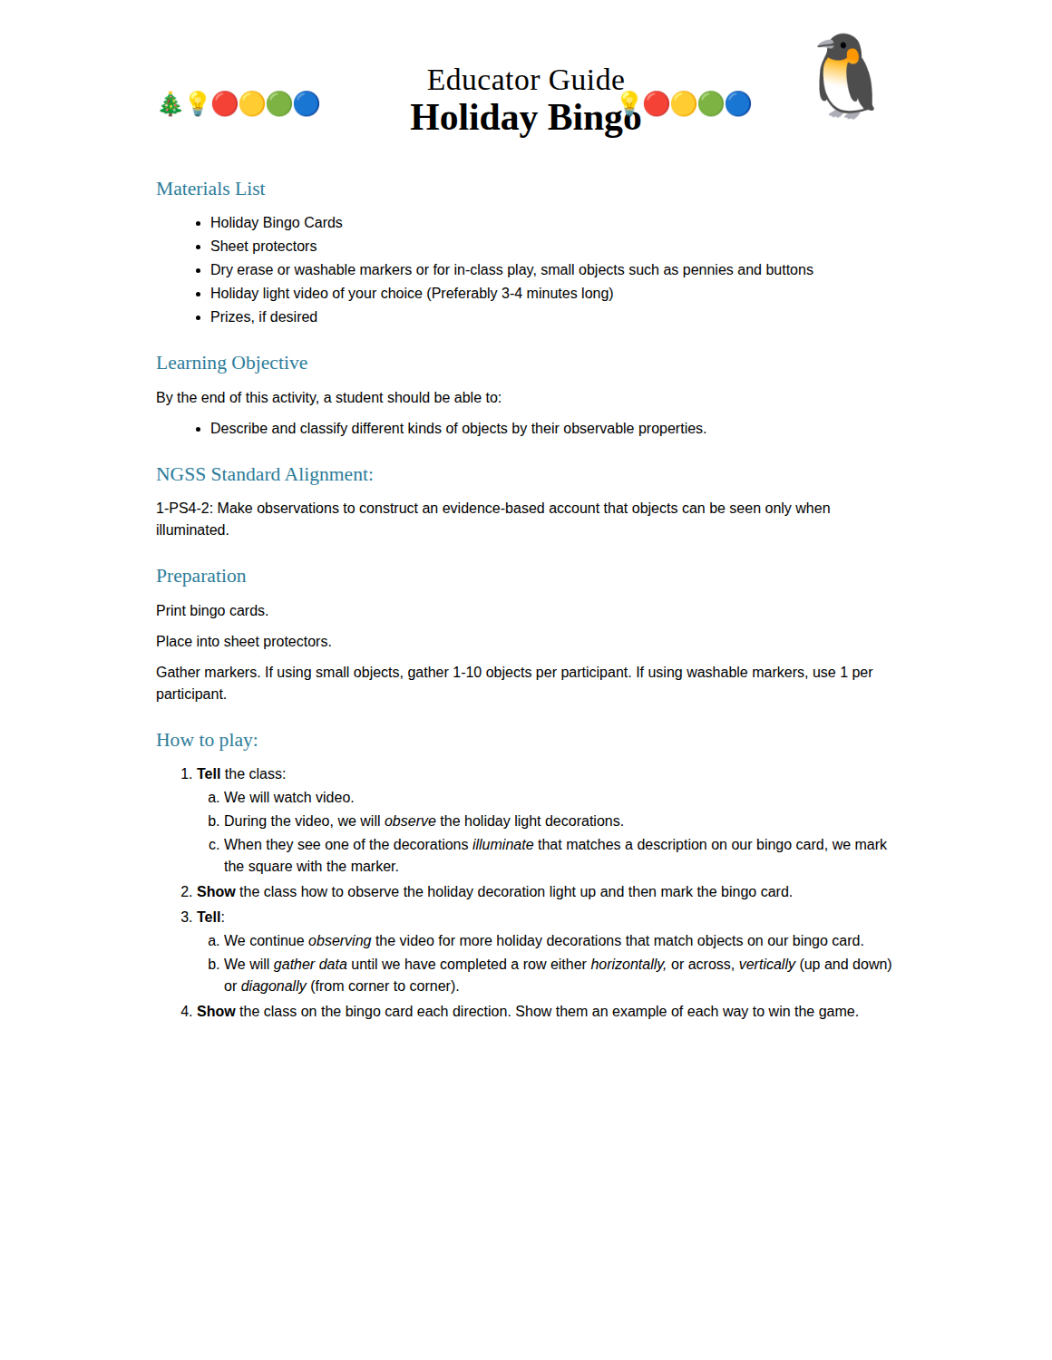🎄💡🔴🟡🟢🔵
Educator Guide
Holiday Bingo
💡🔴🟡🟢🔵 🐧
Materials List
Holiday Bingo Cards
Sheet protectors
Dry erase or washable markers or for in-class play, small objects such as pennies and buttons
Holiday light video of your choice (Preferably 3-4 minutes long)
Prizes, if desired
Learning Objective
By the end of this activity, a student should be able to:
Describe and classify different kinds of objects by their observable properties.
NGSS Standard Alignment:
1-PS4-2: Make observations to construct an evidence-based account that objects can be seen only when illuminated.
Preparation
Print bingo cards.
Place into sheet protectors.
Gather markers. If using small objects, gather 1-10 objects per participant. If using washable markers, use 1 per participant.
How to play:
Tell the class:
We will watch video.
During the video, we will observe the holiday light decorations.
When they see one of the decorations illuminate that matches a description on our bingo card, we mark the square with the marker.
Show the class how to observe the holiday decoration light up and then mark the bingo card.
Tell:
We continue observing the video for more holiday decorations that match objects on our bingo card.
We will gather data until we have completed a row either horizontally, or across, vertically (up and down) or diagonally (from corner to corner).
Show the class on the bingo card each direction. Show them an example of each way to win the game.